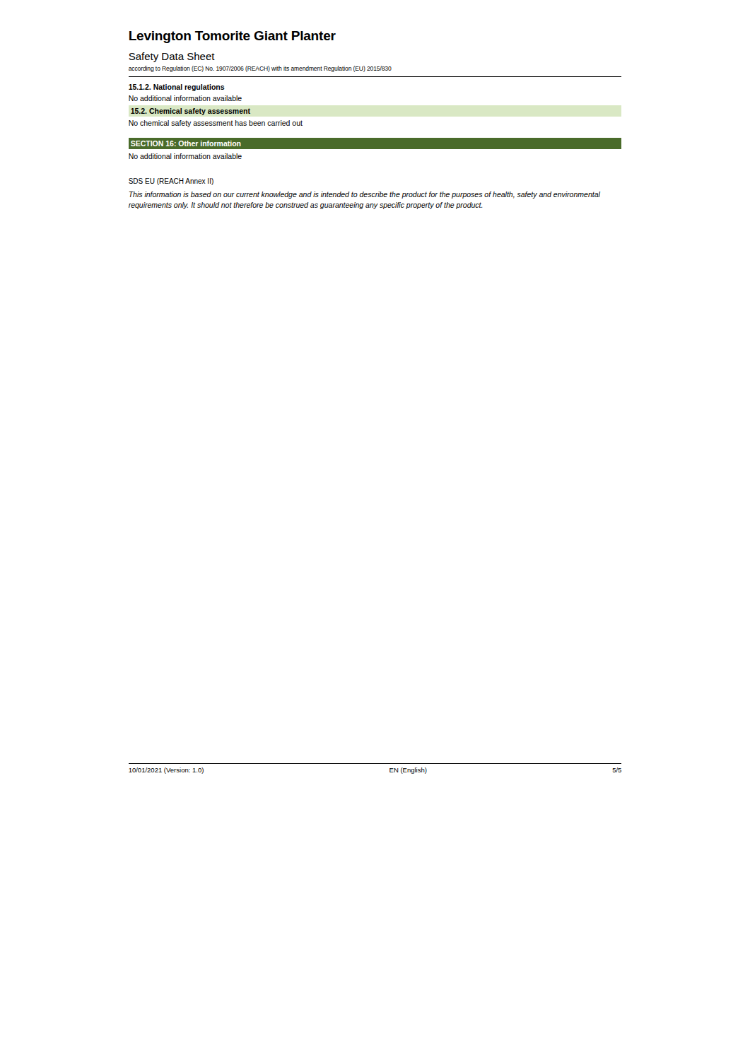Levington Tomorite Giant Planter
Safety Data Sheet
according to Regulation (EC) No. 1907/2006 (REACH) with its amendment Regulation (EU) 2015/830
15.1.2. National regulations
No additional information available
15.2. Chemical safety assessment
No chemical safety assessment has been carried out
SECTION 16: Other information
No additional information available
SDS EU (REACH Annex II)
This information is based on our current knowledge and is intended to describe the product for the purposes of health, safety and environmental requirements only. It should not therefore be construed as guaranteeing any specific property of the product.
10/01/2021 (Version: 1.0)
EN (English)
5/5